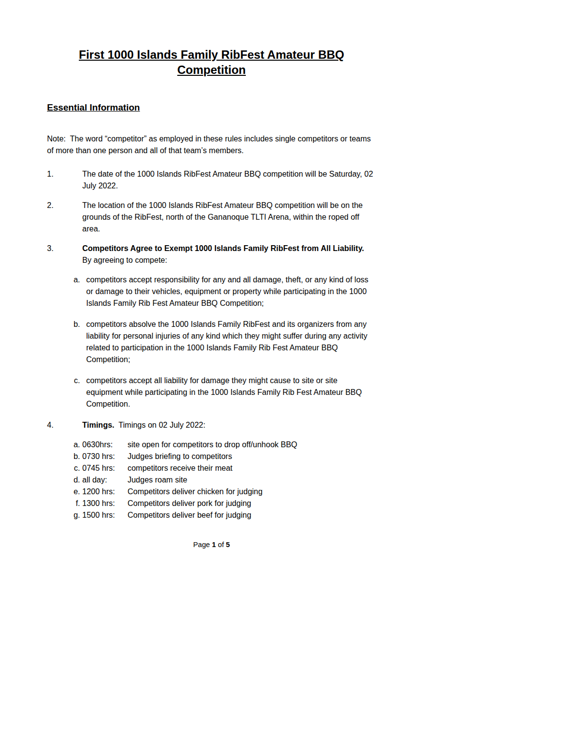First 1000 Islands Family RibFest Amateur BBQ
Competition
Essential Information
Note: The word “competitor” as employed in these rules includes single competitors or teams of more than one person and all of that team’s members.
1.
The date of the 1000 Islands RibFest Amateur BBQ competition will be Saturday, 02 July 2022.
2.
The location of the 1000 Islands RibFest Amateur BBQ competition will be on the grounds of the RibFest, north of the Gananoque TLTI Arena, within the roped off area.
3.
Competitors Agree to Exempt 1000 Islands Family RibFest from All Liability. By agreeing to compete:
competitors accept responsibility for any and all damage, theft, or any kind of loss or damage to their vehicles, equipment or property while participating in the 1000 Islands Family Rib Fest Amateur BBQ Competition;
competitors absolve the 1000 Islands Family RibFest and its organizers from any liability for personal injuries of any kind which they might suffer during any activity related to participation in the 1000 Islands Family Rib Fest Amateur BBQ Competition;
competitors accept all liability for damage they might cause to site or site equipment while participating in the 1000 Islands Family Rib Fest Amateur BBQ Competition.
4.
Timings. Timings on 02 July 2022:
0630hrs: site open for competitors to drop off/unhook BBQ
0730 hrs: Judges briefing to competitors
0745 hrs: competitors receive their meat
all day: Judges roam site
1200 hrs: Competitors deliver chicken for judging
1300 hrs: Competitors deliver pork for judging
1500 hrs: Competitors deliver beef for judging
Page 1 of 5